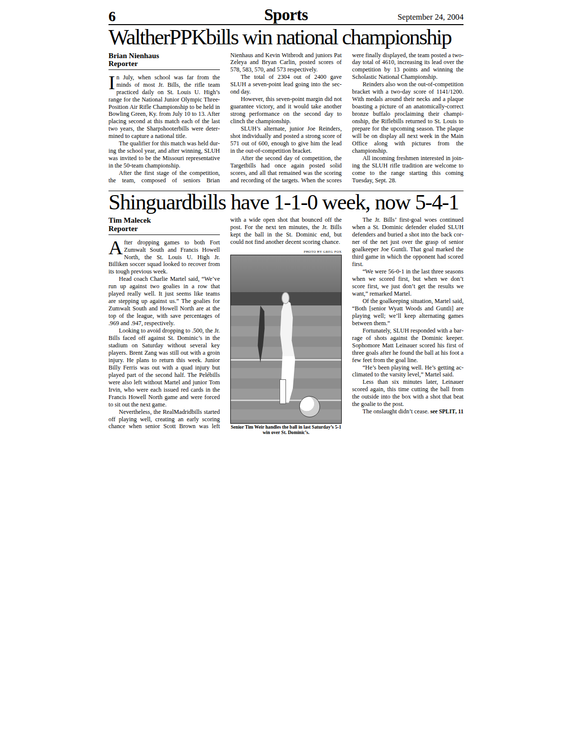6
Sports
September 24, 2004
WaltherPPKbills win national championship
Brian Nienhaus Reporter
In July, when school was far from the minds of most Jr. Bills, the rifle team practiced daily on St. Louis U. High’s range for the National Junior Olympic Three-Position Air Rifle Championship to be held in Bowling Green, Ky. from July 10 to 13. After placing second at this match each of the last two years, the Sharpshooterbills were determined to capture a national title.
The qualifier for this match was held during the school year, and after winning, SLUH was invited to be the Missouri representative in the 50-team championship.
After the first stage of the competition, the team, composed of seniors Brian Nienhaus and Kevin Witbrodt and juniors Pat Zeleya and Bryan Carlin, posted scores of 578, 583, 570, and 573 respectively.
The total of 2304 out of 2400 gave SLUH a seven-point lead going into the second day.
However, this seven-point margin did not guarantee victory, and it would take another strong performance on the second day to clinch the championship.
SLUH’s alternate, junior Joe Reinders, shot individually and posted a strong score of 571 out of 600, enough to give him the lead in the out-of-competition bracket.
After the second day of competition, the Targetbills had once again posted solid scores, and all that remained was the scoring and recording of the targets. When the scores were finally displayed, the team posted a two-day total of 4610, increasing its lead over the competition by 13 points and winning the Scholastic National Championship.
Reinders also won the out-of-competition bracket with a two-day score of 1141/1200. With medals around their necks and a plaque boasting a picture of an anatomically-correct bronze buffalo proclaiming their championship, the Riflebills returned to St. Louis to prepare for the upcoming season. The plaque will be on display all next week in the Main Office along with pictures from the championship.
All incoming freshmen interested in joining the SLUH rifle tradition are welcome to come to the range starting this coming Tuesday, Sept. 28.
Shinguardbills have 1-1-0 week, now 5-4-1
Tim Malecek Reporter
After dropping games to both Fort Zumwalt South and Francis Howell North, the St. Louis U. High Jr. Billiken soccer squad looked to recover from its tough previous week.
Head coach Charlie Martel said, “We’ve run up against two goalies in a row that played really well. It just seems like teams are stepping up against us.” The goalies for Zumwalt South and Howell North are at the top of the league, with save percentages of .969 and .947, respectively.
Looking to avoid dropping to .500, the Jr. Bills faced off against St. Dominic’s in the stadium on Saturday without several key players. Brent Zang was still out with a groin injury. He plans to return this week. Junior Billy Ferris was out with a quad injury but played part of the second half. The Pelébills were also left without Martel and junior Tom Irvin, who were each issued red cards in the Francis Howell North game and were forced to sit out the next game.
Nevertheless, the RealMadridbills started off playing well, creating an early scoring chance when senior Scott Brown was left with a wide open shot that bounced off the post. For the next ten minutes, the Jr. Bills kept the ball in the St. Dominic end, but could not find another decent scoring chance.
Photo by Greg Fox
Senior Tim Weir handles the ball in last Saturday’s 5-1 win over St. Dominic’s.
The Jr. Bills’ first-goal woes continued when a St. Dominic defender eluded SLUH defenders and buried a shot into the back corner of the net just over the grasp of senior goalkeeper Joe Guntli. That goal marked the third game in which the opponent had scored first.
“We were 56-0-1 in the last three seasons when we scored first, but when we don’t score first, we just don’t get the results we want,” remarked Martel.
Of the goalkeeping situation, Martel said, “Both [senior Wyatt Woods and Guntli] are playing well; we’ll keep alternating games between them.”
Fortunately, SLUH responded with a barrage of shots against the Dominic keeper. Sophomore Matt Leinauer scored his first of three goals after he found the ball at his foot a few feet from the goal line.
“He’s been playing well. He’s getting acclimated to the varsity level,” Martel said.
Less than six minutes later, Leinauer scored again, this time cutting the ball from the outside into the box with a shot that beat the goalie to the post.
The onslaught didn’t cease. see SPLIT, 11